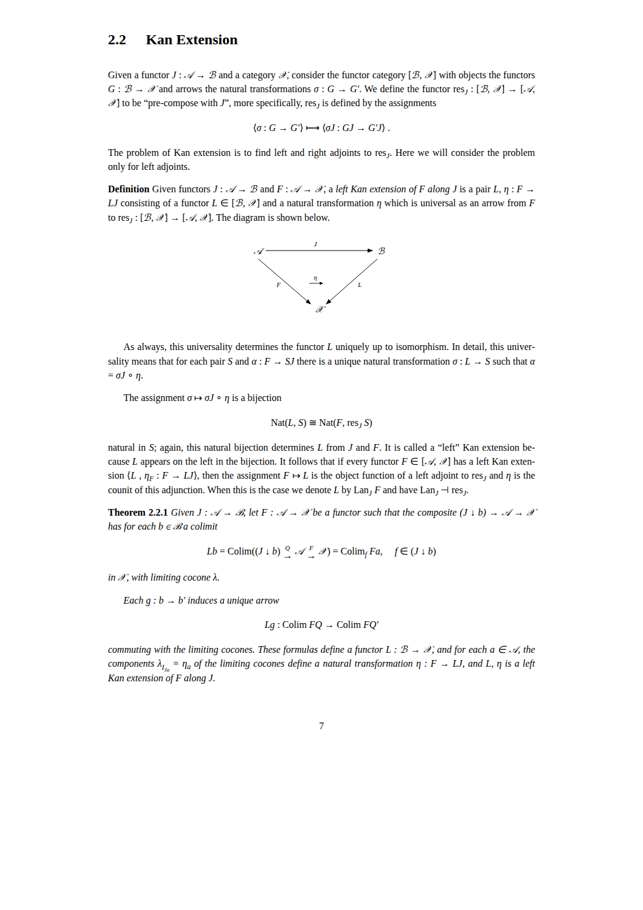2.2 Kan Extension
Given a functor J : 𝒜 → ℬ and a category 𝒳, consider the functor category [ℬ, 𝒳] with objects the functors G : ℬ → 𝒳 and arrows the natural transformations σ : G → G′. We define the functor resJ : [ℬ, 𝒳] → [𝒜, 𝒳] to be “pre-compose with J”, more specifically, resJ is defined by the assignments
⟨σ : G → G′⟩ ⟼ ⟨σJ : GJ → G′J⟩ .
The problem of Kan extension is to find left and right adjoints to resJ. Here we will consider the problem only for left adjoints.
Definition Given functors J : 𝒜 → ℬ and F : 𝒜 → 𝒳, a left Kan extension of F along J is a pair L, η : F → LJ consisting of a functor L ∈ [ℬ, 𝒳] and a natural transformation η which is universal as an arrow from F to resJ : [ℬ, 𝒳] → [𝒜, 𝒳]. The diagram is shown below.
𝒜 ℬ 𝒳 J F L η
As always, this universality determines the functor L uniquely up to isomorphism. In detail, this universality means that for each pair S and α : F → SJ there is a unique natural transformation σ : L → S such that α = σJ ∘ η.
The assignment σ ↦ σJ ∘ η is a bijection
Nat(L, S) ≅ Nat(F, resJ S)
natural in S; again, this natural bijection determines L from J and F. It is called a “left” Kan extension because L appears on the left in the bijection. It follows that if every functor F ∈ [𝒜, 𝒳] has a left Kan extension ⟨L , ηF : F → LJ⟩, then the assignment F ↦ L is the object function of a left adjoint to resJ and η is the counit of this adjunction. When this is the case we denote L by LanJ F and have LanJ ⊣ resJ.
Theorem 2.2.1 Given J : 𝒜 → ℬ, let F : 𝒜 → 𝒳 be a functor such that the composite (J ↓ b) → 𝒜 → 𝒳 has for each b ∈ ℬ a colimit
Lb = Colim((J ↓ b) Q→ 𝒜 F→ 𝒳) = Colimf Fa, f ∈ (J ↓ b)
in 𝒳, with limiting cocone λ.
Each g : b → b′ induces a unique arrow
Lg : Colim FQ → Colim FQ′
commuting with the limiting cocones. These formulas define a functor L : ℬ → 𝒳, and for each a ∈ 𝒜, the components λIJa = ηa of the limiting cocones define a natural transformation η : F → LJ, and L, η is a left Kan extension of F along J.
7